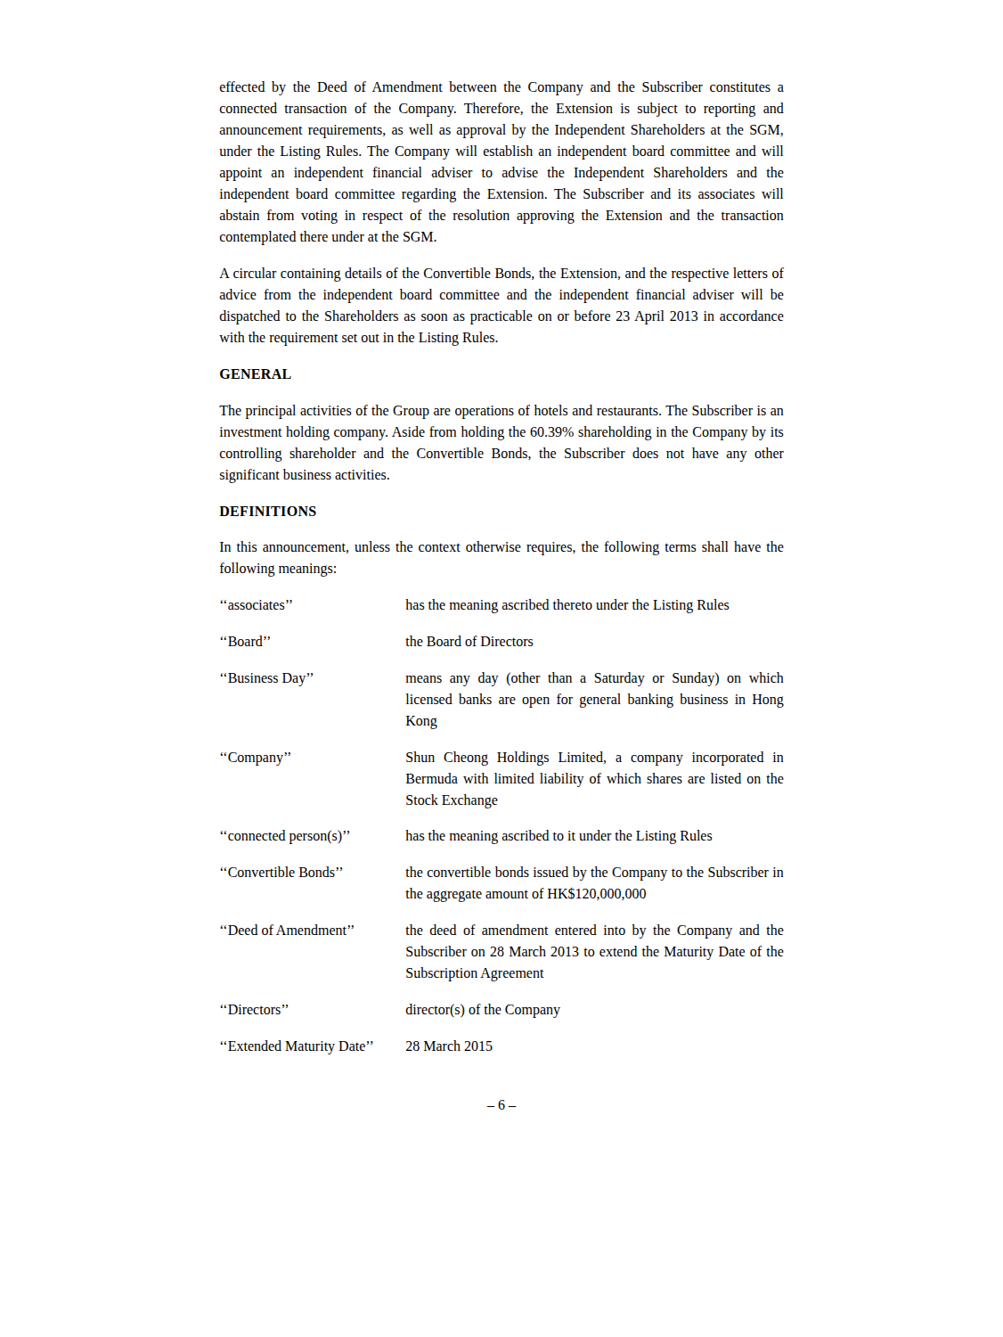effected by the Deed of Amendment between the Company and the Subscriber constitutes a connected transaction of the Company. Therefore, the Extension is subject to reporting and announcement requirements, as well as approval by the Independent Shareholders at the SGM, under the Listing Rules. The Company will establish an independent board committee and will appoint an independent financial adviser to advise the Independent Shareholders and the independent board committee regarding the Extension. The Subscriber and its associates will abstain from voting in respect of the resolution approving the Extension and the transaction contemplated there under at the SGM.
A circular containing details of the Convertible Bonds, the Extension, and the respective letters of advice from the independent board committee and the independent financial adviser will be dispatched to the Shareholders as soon as practicable on or before 23 April 2013 in accordance with the requirement set out in the Listing Rules.
General
The principal activities of the Group are operations of hotels and restaurants. The Subscriber is an investment holding company. Aside from holding the 60.39% shareholding in the Company by its controlling shareholder and the Convertible Bonds, the Subscriber does not have any other significant business activities.
Definitions
In this announcement, unless the context otherwise requires, the following terms shall have the following meanings:
| ‘‘associates’’ | has the meaning ascribed thereto under the Listing Rules |
| ‘‘Board’’ | the Board of Directors |
| ‘‘Business Day’’ | means any day (other than a Saturday or Sunday) on which licensed banks are open for general banking business in Hong Kong |
| ‘‘Company’’ | Shun Cheong Holdings Limited, a company incorporated in Bermuda with limited liability of which shares are listed on the Stock Exchange |
| ‘‘connected person(s)’’ | has the meaning ascribed to it under the Listing Rules |
| ‘‘Convertible Bonds’’ | the convertible bonds issued by the Company to the Subscriber in the aggregate amount of HK$120,000,000 |
| ‘‘Deed of Amendment’’ | the deed of amendment entered into by the Company and the Subscriber on 28 March 2013 to extend the Maturity Date of the Subscription Agreement |
| ‘‘Directors’’ | director(s) of the Company |
| ‘‘Extended Maturity Date’’ | 28 March 2015 |
– 6 –